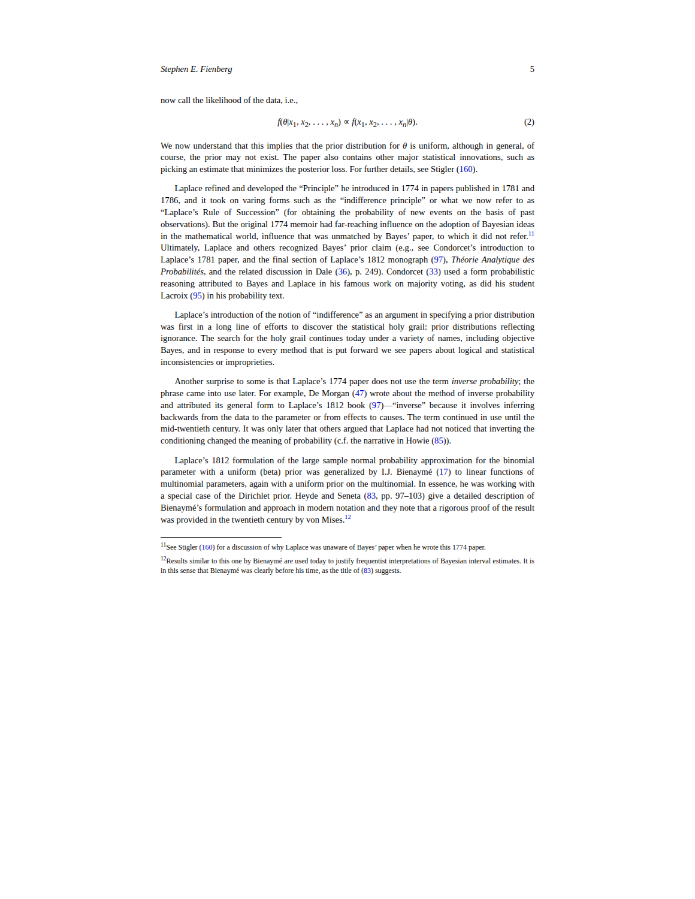Stephen E. Fienberg 5
now call the likelihood of the data, i.e.,
f(θ|x1, x2, . . . , xn) ∝ f(x1, x2, . . . , xn|θ). (2)
We now understand that this implies that the prior distribution for θ is uniform, although in general, of course, the prior may not exist. The paper also contains other major statistical innovations, such as picking an estimate that minimizes the posterior loss. For further details, see Stigler (160).
Laplace refined and developed the “Principle” he introduced in 1774 in papers published in 1781 and 1786, and it took on varing forms such as the “indifference principle” or what we now refer to as “Laplace’s Rule of Succession” (for obtaining the probability of new events on the basis of past observations). But the original 1774 memoir had far-reaching influence on the adoption of Bayesian ideas in the mathematical world, influence that was unmatched by Bayes’ paper, to which it did not refer.11 Ultimately, Laplace and others recognized Bayes’ prior claim (e.g., see Condorcet’s introduction to Laplace’s 1781 paper, and the final section of Laplace’s 1812 monograph (97), Théorie Analytique des Probabilités, and the related discussion in Dale (36), p. 249). Condorcet (33) used a form probabilistic reasoning attributed to Bayes and Laplace in his famous work on majority voting, as did his student Lacroix (95) in his probability text.
Laplace’s introduction of the notion of “indifference” as an argument in specifying a prior distribution was first in a long line of efforts to discover the statistical holy grail: prior distributions reflecting ignorance. The search for the holy grail continues today under a variety of names, including objective Bayes, and in response to every method that is put forward we see papers about logical and statistical inconsistencies or improprieties.
Another surprise to some is that Laplace’s 1774 paper does not use the term inverse probability; the phrase came into use later. For example, De Morgan (47) wrote about the method of inverse probability and attributed its general form to Laplace’s 1812 book (97)—“inverse” because it involves inferring backwards from the data to the parameter or from effects to causes. The term continued in use until the mid-twentieth century. It was only later that others argued that Laplace had not noticed that inverting the conditioning changed the meaning of probability (c.f. the narrative in Howie (85)).
Laplace’s 1812 formulation of the large sample normal probability approximation for the binomial parameter with a uniform (beta) prior was generalized by I.J. Bienaymé (17) to linear functions of multinomial parameters, again with a uniform prior on the multinomial. In essence, he was working with a special case of the Dirichlet prior. Heyde and Seneta (83, pp. 97–103) give a detailed description of Bienaymé’s formulation and approach in modern notation and they note that a rigorous proof of the result was provided in the twentieth century by von Mises.12
11 See Stigler (160) for a discussion of why Laplace was unaware of Bayes’ paper when he wrote this 1774 paper.
12 Results similar to this one by Bienaymé are used today to justify frequentist interpretations of Bayesian interval estimates. It is in this sense that Bienaymé was clearly before his time, as the title of (83) suggests.